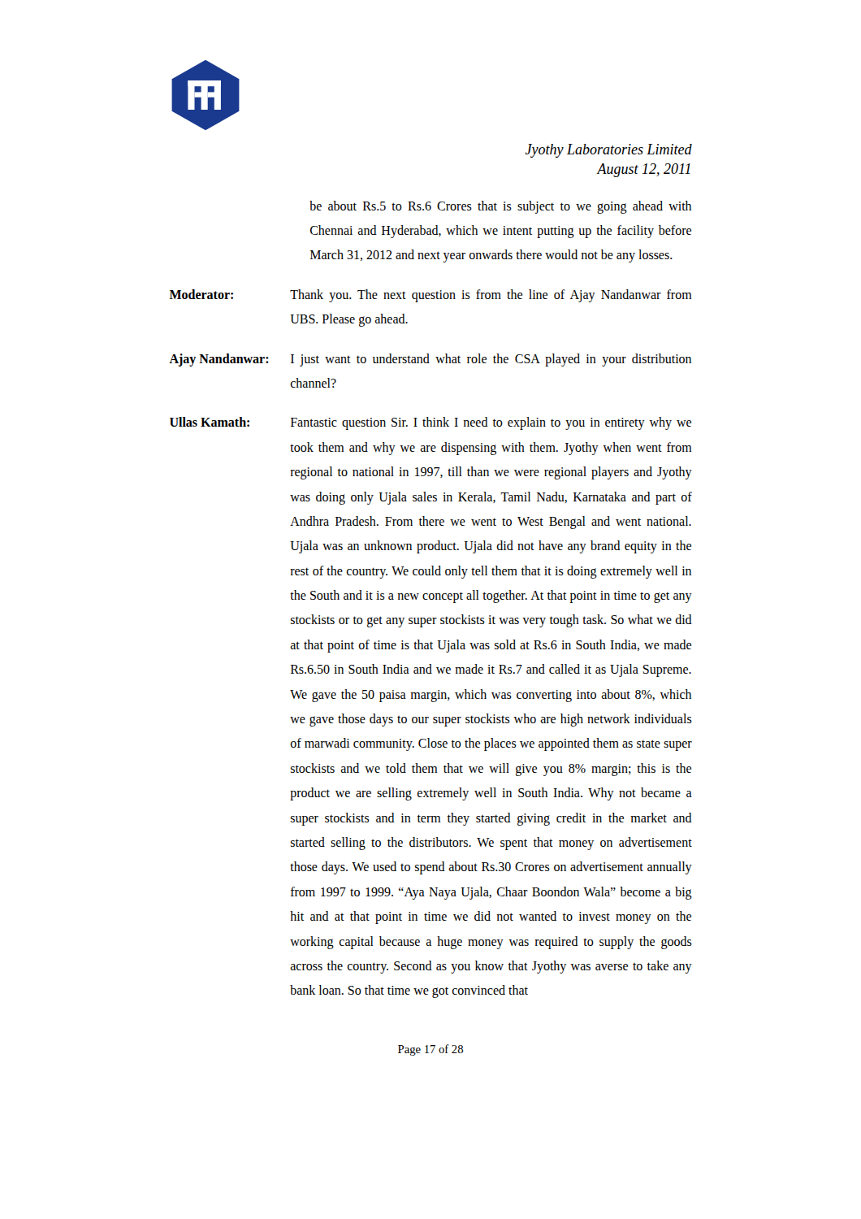Jyothy Laboratories Limited
August 12, 2011
be about Rs.5 to Rs.6 Crores that is subject to we going ahead with Chennai and Hyderabad, which we intent putting up the facility before March 31, 2012 and next year onwards there would not be any losses.
| Moderator: | Thank you. The next question is from the line of Ajay Nandanwar from UBS. Please go ahead. |
| Ajay Nandanwar: | I just want to understand what role the CSA played in your distribution channel? |
| Ullas Kamath: | Fantastic question Sir. I think I need to explain to you in entirety why we took them and why we are dispensing with them. Jyothy when went from regional to national in 1997, till than we were regional players and Jyothy was doing only Ujala sales in Kerala, Tamil Nadu, Karnataka and part of Andhra Pradesh. From there we went to West Bengal and went national. Ujala was an unknown product. Ujala did not have any brand equity in the rest of the country. We could only tell them that it is doing extremely well in the South and it is a new concept all together. At that point in time to get any stockists or to get any super stockists it was very tough task. So what we did at that point of time is that Ujala was sold at Rs.6 in South India, we made Rs.6.50 in South India and we made it Rs.7 and called it as Ujala Supreme. We gave the 50 paisa margin, which was converting into about 8%, which we gave those days to our super stockists who are high network individuals of marwadi community. Close to the places we appointed them as state super stockists and we told them that we will give you 8% margin; this is the product we are selling extremely well in South India. Why not became a super stockists and in term they started giving credit in the market and started selling to the distributors. We spent that money on advertisement those days. We used to spend about Rs.30 Crores on advertisement annually from 1997 to 1999. “Aya Naya Ujala, Chaar Boondon Wala” become a big hit and at that point in time we did not wanted to invest money on the working capital because a huge money was required to supply the goods across the country. Second as you know that Jyothy was averse to take any bank loan. So that time we got convinced that |
Page 17 of 28